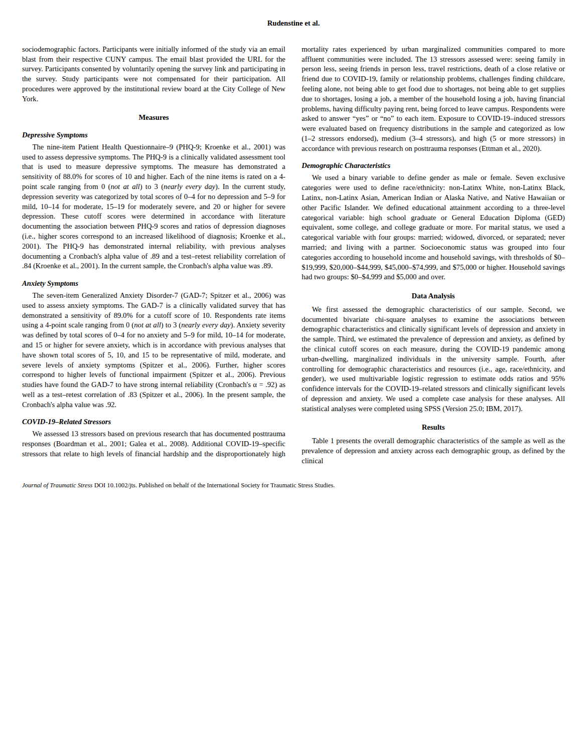Rudenstine et al.
sociodemographic factors. Participants were initially informed of the study via an email blast from their respective CUNY campus. The email blast provided the URL for the survey. Participants consented by voluntarily opening the survey link and participating in the survey. Study participants were not compensated for their participation. All procedures were approved by the institutional review board at the City College of New York.
Measures
Depressive Symptoms
The nine-item Patient Health Questionnaire–9 (PHQ-9; Kroenke et al., 2001) was used to assess depressive symptoms. The PHQ-9 is a clinically validated assessment tool that is used to measure depressive symptoms. The measure has demonstrated a sensitivity of 88.0% for scores of 10 and higher. Each of the nine items is rated on a 4-point scale ranging from 0 (not at all) to 3 (nearly every day). In the current study, depression severity was categorized by total scores of 0–4 for no depression and 5–9 for mild, 10–14 for moderate, 15–19 for moderately severe, and 20 or higher for severe depression. These cutoff scores were determined in accordance with literature documenting the association between PHQ-9 scores and ratios of depression diagnoses (i.e., higher scores correspond to an increased likelihood of diagnosis; Kroenke et al., 2001). The PHQ-9 has demonstrated internal reliability, with previous analyses documenting a Cronbach's alpha value of .89 and a test–retest reliability correlation of .84 (Kroenke et al., 2001). In the current sample, the Cronbach's alpha value was .89.
Anxiety Symptoms
The seven-item Generalized Anxiety Disorder-7 (GAD-7; Spitzer et al., 2006) was used to assess anxiety symptoms. The GAD-7 is a clinically validated survey that has demonstrated a sensitivity of 89.0% for a cutoff score of 10. Respondents rate items using a 4-point scale ranging from 0 (not at all) to 3 (nearly every day). Anxiety severity was defined by total scores of 0–4 for no anxiety and 5–9 for mild, 10–14 for moderate, and 15 or higher for severe anxiety, which is in accordance with previous analyses that have shown total scores of 5, 10, and 15 to be representative of mild, moderate, and severe levels of anxiety symptoms (Spitzer et al., 2006). Further, higher scores correspond to higher levels of functional impairment (Spitzer et al., 2006). Previous studies have found the GAD-7 to have strong internal reliability (Cronbach's α = .92) as well as a test–retest correlation of .83 (Spitzer et al., 2006). In the present sample, the Cronbach's alpha value was .92.
COVID-19–Related Stressors
We assessed 13 stressors based on previous research that has documented posttrauma responses (Boardman et al., 2001; Galea et al., 2008). Additional COVID-19–specific stressors that relate to high levels of financial hardship and the disproportionately high mortality rates experienced by urban marginalized communities compared to more affluent communities were included. The 13 stressors assessed were: seeing family in person less, seeing friends in person less, travel restrictions, death of a close relative or friend due to COVID-19, family or relationship problems, challenges finding childcare, feeling alone, not being able to get food due to shortages, not being able to get supplies due to shortages, losing a job, a member of the household losing a job, having financial problems, having difficulty paying rent, being forced to leave campus. Respondents were asked to answer “yes” or “no” to each item. Exposure to COVID-19–induced stressors were evaluated based on frequency distributions in the sample and categorized as low (1–2 stressors endorsed), medium (3–4 stressors), and high (5 or more stressors) in accordance with previous research on posttrauma responses (Ettman et al., 2020).
Demographic Characteristics
We used a binary variable to define gender as male or female. Seven exclusive categories were used to define race/ethnicity: non-Latinx White, non-Latinx Black, Latinx, non-Latinx Asian, American Indian or Alaska Native, and Native Hawaiian or other Pacific Islander. We defined educational attainment according to a three-level categorical variable: high school graduate or General Education Diploma (GED) equivalent, some college, and college graduate or more. For marital status, we used a categorical variable with four groups: married; widowed, divorced, or separated; never married; and living with a partner. Socioeconomic status was grouped into four categories according to household income and household savings, with thresholds of $0–$19,999, $20,000–$44,999, $45,000–$74,999, and $75,000 or higher. Household savings had two groups: $0–$4,999 and $5,000 and over.
Data Analysis
We first assessed the demographic characteristics of our sample. Second, we documented bivariate chi-square analyses to examine the associations between demographic characteristics and clinically significant levels of depression and anxiety in the sample. Third, we estimated the prevalence of depression and anxiety, as defined by the clinical cutoff scores on each measure, during the COVID-19 pandemic among urban-dwelling, marginalized individuals in the university sample. Fourth, after controlling for demographic characteristics and resources (i.e., age, race/ethnicity, and gender), we used multivariable logistic regression to estimate odds ratios and 95% confidence intervals for the COVID-19–related stressors and clinically significant levels of depression and anxiety. We used a complete case analysis for these analyses. All statistical analyses were completed using SPSS (Version 25.0; IBM, 2017).
Results
Table 1 presents the overall demographic characteristics of the sample as well as the prevalence of depression and anxiety across each demographic group, as defined by the clinical
Journal of Traumatic Stress DOI 10.1002/jts. Published on behalf of the International Society for Traumatic Stress Studies.